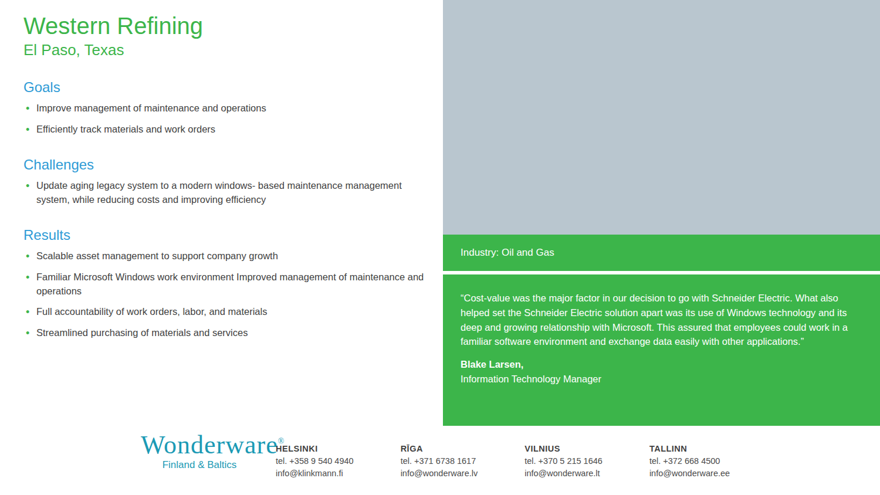Western Refining
El Paso, Texas
Goals
Improve management of maintenance and operations
Efficiently track materials and work orders
Challenges
Update aging legacy system to a modern windows- based maintenance management system, while reducing costs and improving efficiency
Results
Scalable asset management to support company growth
Familiar Microsoft Windows work environment Improved management of maintenance and operations
Full accountability of work orders, labor, and materials
Streamlined purchasing of materials and services
Industry: Oil and Gas
“Cost-value was the major factor in our decision to go with Schneider Electric. What also helped set the Schneider Electric solution apart was its use of Windows technology and its deep and growing relationship with Microsoft. This assured that employees could work in a familiar software environment and exchange data easily with other applications.”
Blake Larsen,
Information Technology Manager
Wonderware®
Finland & Baltics
HELSINKI
tel. +358 9 540 4940
info@klinkmann.fi
RĪGA
tel. +371 6738 1617
info@wonderware.lv
VILNIUS
tel. +370 5 215 1646
info@wonderware.lt
TALLINN
tel. +372 668 4500
info@wonderware.ee